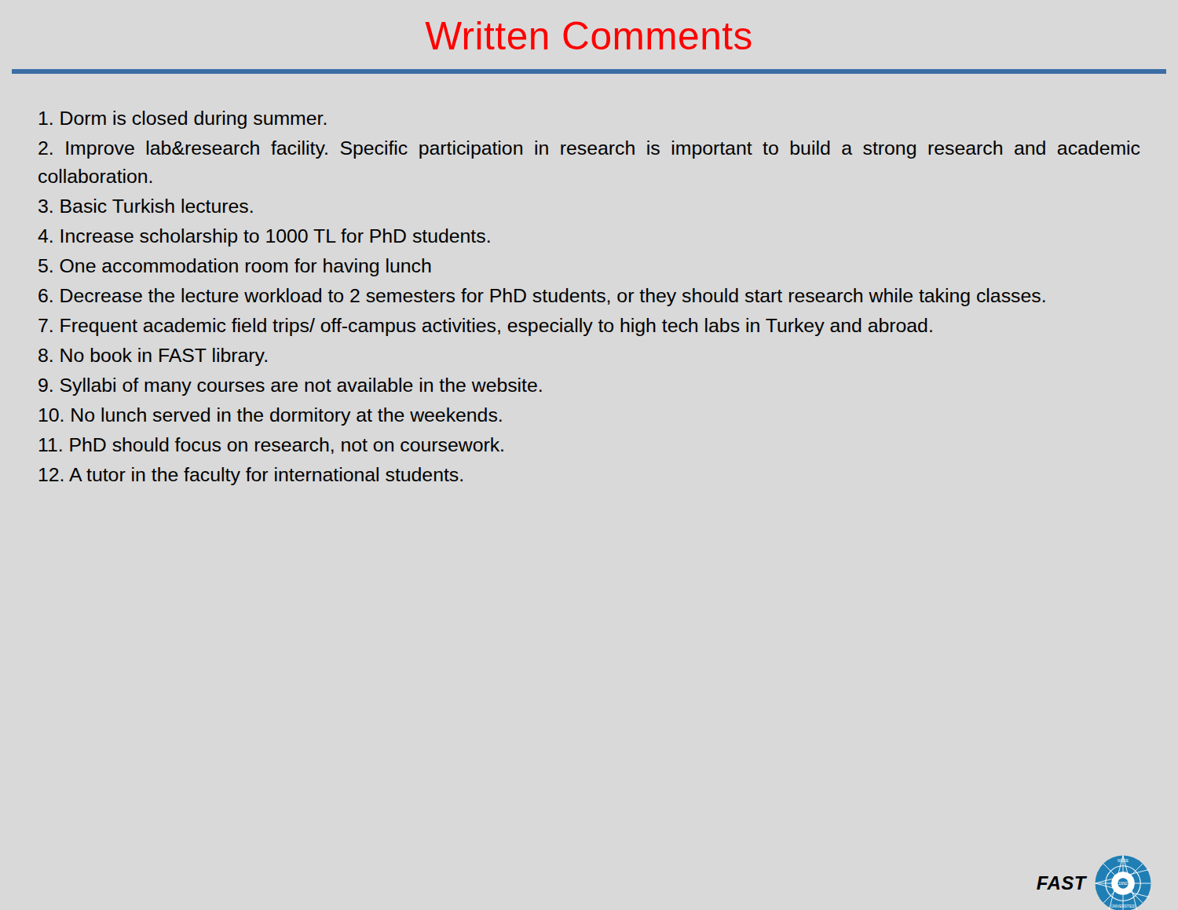Written Comments
1. Dorm is closed during summer.
2. Improve lab&research facility. Specific participation in research is important to build a strong research and academic collaboration.
3. Basic Turkish lectures.
4. Increase scholarship to 1000 TL for PhD students.
5. One accommodation room for having lunch
6. Decrease the lecture workload to 2 semesters for PhD students, or they should start research while taking classes.
7. Frequent academic field trips/ off-campus activities, especially to high tech labs in Turkey and abroad.
8. No book in FAST library.
9. Syllabi of many courses are not available in the website.
10. No lunch served in the dormitory at the weekends.
11. PhD should focus on research, not on coursework.
12. A tutor in the faculty for international students.
FAST 1992 NİĞDE ÜNİVERSİTESİ